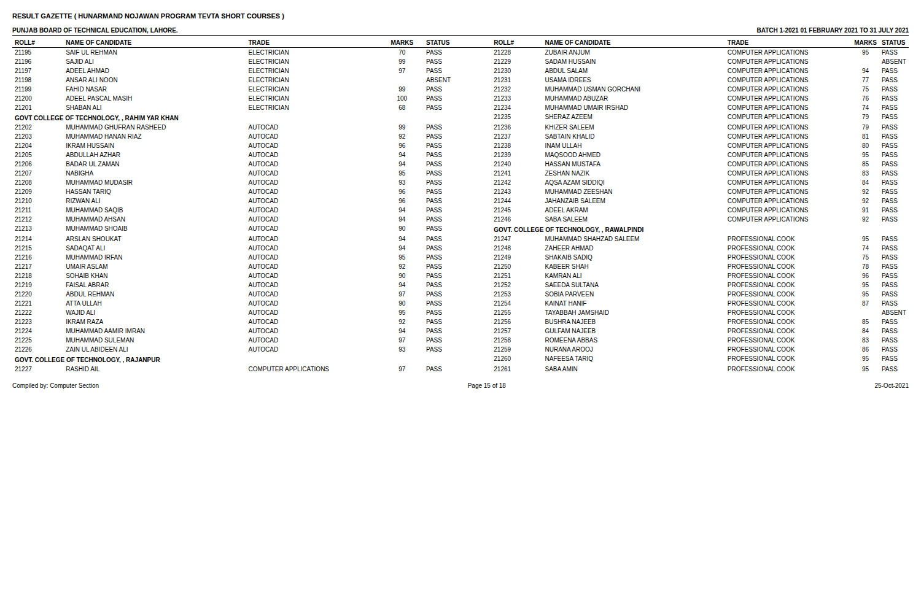RESULT GAZETTE ( HUNARMAND NOJAWAN PROGRAM TEVTA SHORT COURSES )
PUNJAB BOARD OF TECHNICAL EDUCATION, LAHORE. BATCH 1-2021 01 FEBRUARY 2021 TO 31 JULY 2021
| ROLL# | NAME OF CANDIDATE | TRADE | MARKS | STATUS | ROLL# | NAME OF CANDIDATE | TRADE | MARKS | STATUS |
| --- | --- | --- | --- | --- | --- | --- | --- | --- | --- |
| 21195 | SAIF UL REHMAN | ELECTRICIAN | 70 | PASS | 21228 | ZUBAIR ANJUM | COMPUTER APPLICATIONS | 95 | PASS |
| 21196 | SAJID ALI | ELECTRICIAN | 99 | PASS | 21229 | SADAM HUSSAIN | COMPUTER APPLICATIONS | | ABSENT |
| 21197 | ADEEL AHMAD | ELECTRICIAN | 97 | PASS | 21230 | ABDUL SALAM | COMPUTER APPLICATIONS | 94 | PASS |
| 21198 | ANSAR ALI NOON | ELECTRICIAN | | ABSENT | 21231 | USAMA IDREES | COMPUTER APPLICATIONS | 77 | PASS |
| 21199 | FAHID NASAR | ELECTRICIAN | 99 | PASS | 21232 | MUHAMMAD USMAN GORCHANI | COMPUTER APPLICATIONS | 75 | PASS |
| 21200 | ADEEL PASCAL MASIH | ELECTRICIAN | 100 | PASS | 21233 | MUHAMMAD ABUZAR | COMPUTER APPLICATIONS | 76 | PASS |
| 21201 | SHABAN ALI | ELECTRICIAN | 68 | PASS | 21234 | MUHAMMAD UMAIR IRSHAD | COMPUTER APPLICATIONS | 74 | PASS |
| GOVT COLLEGE OF TECHNOLOGY, , RAHIM YAR KHAN | 21235 | SHERAZ AZEEM | COMPUTER APPLICATIONS | 79 | PASS |
| 21202 | MUHAMMAD GHUFRAN RASHEED | AUTOCAD | 99 | PASS | 21236 | KHIZER SALEEM | COMPUTER APPLICATIONS | 79 | PASS |
| 21203 | MUHAMMAD HANAN RIAZ | AUTOCAD | 92 | PASS | 21237 | SABTAIN KHALID | COMPUTER APPLICATIONS | 81 | PASS |
| 21204 | IKRAM HUSSAIN | AUTOCAD | 96 | PASS | 21238 | INAM ULLAH | COMPUTER APPLICATIONS | 80 | PASS |
| 21205 | ABDULLAH AZHAR | AUTOCAD | 94 | PASS | 21239 | MAQSOOD AHMED | COMPUTER APPLICATIONS | 95 | PASS |
| 21206 | BADAR UL ZAMAN | AUTOCAD | 94 | PASS | 21240 | HASSAN MUSTAFA | COMPUTER APPLICATIONS | 85 | PASS |
| 21207 | NABIGHA | AUTOCAD | 95 | PASS | 21241 | ZESHAN NAZIK | COMPUTER APPLICATIONS | 83 | PASS |
| 21208 | MUHAMMAD MUDASIR | AUTOCAD | 93 | PASS | 21242 | AQSA AZAM SIDDIQI | COMPUTER APPLICATIONS | 84 | PASS |
| 21209 | HASSAN TARIQ | AUTOCAD | 96 | PASS | 21243 | MUHAMMAD ZEESHAN | COMPUTER APPLICATIONS | 92 | PASS |
| 21210 | RIZWAN ALI | AUTOCAD | 96 | PASS | 21244 | JAHANZAIB SALEEM | COMPUTER APPLICATIONS | 92 | PASS |
| 21211 | MUHAMMAD SAQIB | AUTOCAD | 94 | PASS | 21245 | ADEEL AKRAM | COMPUTER APPLICATIONS | 91 | PASS |
| 21212 | MUHAMMAD AHSAN | AUTOCAD | 94 | PASS | 21246 | SABA SALEEM | COMPUTER APPLICATIONS | 92 | PASS |
| 21213 | MUHAMMAD SHOAIB | AUTOCAD | 90 | PASS | GOVT. COLLEGE OF TECHNOLOGY, , RAWALPINDI |
| 21214 | ARSLAN SHOUKAT | AUTOCAD | 94 | PASS | 21247 | MUHAMMAD SHAHZAD SALEEM | PROFESSIONAL COOK | 95 | PASS |
| 21215 | SADAQAT ALI | AUTOCAD | 94 | PASS | 21248 | ZAHEER AHMAD | PROFESSIONAL COOK | 74 | PASS |
| 21216 | MUHAMMAD IRFAN | AUTOCAD | 95 | PASS | 21249 | SHAKAIB SADIQ | PROFESSIONAL COOK | 75 | PASS |
| 21217 | UMAIR ASLAM | AUTOCAD | 92 | PASS | 21250 | KABEER SHAH | PROFESSIONAL COOK | 78 | PASS |
| 21218 | SOHAIB KHAN | AUTOCAD | 90 | PASS | 21251 | KAMRAN ALI | PROFESSIONAL COOK | 96 | PASS |
| 21219 | FAISAL ABRAR | AUTOCAD | 94 | PASS | 21252 | SAEEDA SULTANA | PROFESSIONAL COOK | 95 | PASS |
| 21220 | ABDUL REHMAN | AUTOCAD | 97 | PASS | 21253 | SOBIA PARVEEN | PROFESSIONAL COOK | 95 | PASS |
| 21221 | ATTA ULLAH | AUTOCAD | 90 | PASS | 21254 | KAINAT HANIF | PROFESSIONAL COOK | 87 | PASS |
| 21222 | WAJID ALI | AUTOCAD | 95 | PASS | 21255 | TAYABBAH JAMSHAID | PROFESSIONAL COOK | | ABSENT |
| 21223 | IKRAM RAZA | AUTOCAD | 92 | PASS | 21256 | BUSHRA NAJEEB | PROFESSIONAL COOK | 85 | PASS |
| 21224 | MUHAMMAD AAMIR IMRAN | AUTOCAD | 94 | PASS | 21257 | GULFAM NAJEEB | PROFESSIONAL COOK | 84 | PASS |
| 21225 | MUHAMMAD SULEMAN | AUTOCAD | 97 | PASS | 21258 | ROMEENA ABBAS | PROFESSIONAL COOK | 83 | PASS |
| 21226 | ZAIN UL ABIDEEN ALI | AUTOCAD | 93 | PASS | 21259 | NURANA AROOJ | PROFESSIONAL COOK | 86 | PASS |
| GOVT. COLLEGE OF TECHNOLOGY, , RAJANPUR | 21260 | NAFEESA TARIQ | PROFESSIONAL COOK | 95 | PASS |
| 21227 | RASHID AIL | COMPUTER APPLICATIONS | 97 | PASS | 21261 | SABA AMIN | PROFESSIONAL COOK | 95 | PASS |
Compiled by: Computer Section Page 15 of 18 25-Oct-2021